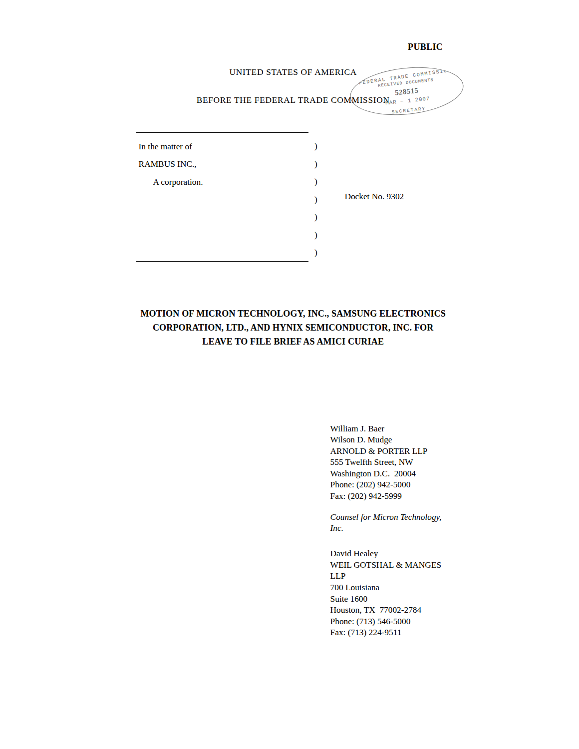PUBLIC
UNITED STATES OF AMERICA
BEFORE THE FEDERAL TRADE COMMISSION
FEDERAL TRADE COMMISSION
RECEIVED DOCUMENTS
528515
MAR − 1 2007
SECRETARY
| In the matter of RAMBUS INC., A corporation. | ) ) ) ) ) ) ) | Docket No. 9302 |
MOTION OF MICRON TECHNOLOGY, INC., SAMSUNG ELECTRONICS
CORPORATION, LTD., AND HYNIX SEMICONDUCTOR, INC. FOR
LEAVE TO FILE BRIEF AS AMICI CURIAE
William J. Baer
Wilson D. Mudge
ARNOLD & PORTER LLP
555 Twelfth Street, NW
Washington D.C. 20004
Phone: (202) 942-5000
Fax: (202) 942-5999
Counsel for Micron Technology, Inc.
David Healey
WEIL GOTSHAL & MANGES LLP
700 Louisiana
Suite 1600
Houston, TX 77002-2784
Phone: (713) 546-5000
Fax: (713) 224-9511